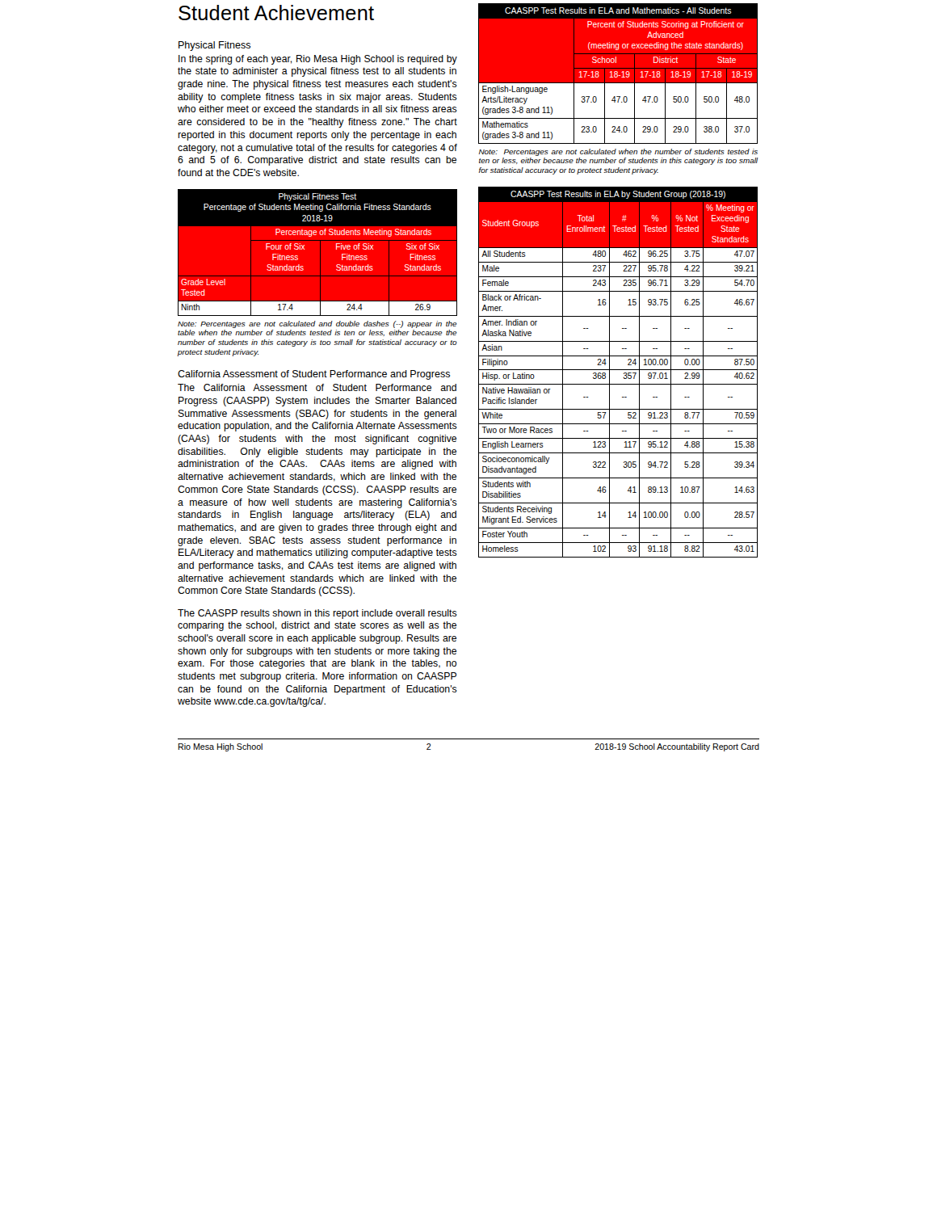Student Achievement
Physical Fitness
In the spring of each year, Rio Mesa High School is required by the state to administer a physical fitness test to all students in grade nine. The physical fitness test measures each student's ability to complete fitness tasks in six major areas. Students who either meet or exceed the standards in all six fitness areas are considered to be in the "healthy fitness zone." The chart reported in this document reports only the percentage in each category, not a cumulative total of the results for categories 4 of 6 and 5 of 6. Comparative district and state results can be found at the CDE's website.
Physical Fitness Test Percentage of Students Meeting California Fitness Standards 2018-19
| | Percentage of Students Meeting Standards |
| --- | --- |
| Four of Six Fitness Standards | Five of Six Fitness Standards | Six of Six Fitness Standards |
| Grade Level Tested | | | |
| Ninth | 17.4 | 24.4 | 26.9 |
Note: Percentages are not calculated and double dashes (--) appear in the table when the number of students tested is ten or less, either because the number of students in this category is too small for statistical accuracy or to protect student privacy.
California Assessment of Student Performance and Progress
The California Assessment of Student Performance and Progress (CAASPP) System includes the Smarter Balanced Summative Assessments (SBAC) for students in the general education population, and the California Alternate Assessments (CAAs) for students with the most significant cognitive disabilities. Only eligible students may participate in the administration of the CAAs. CAAs items are aligned with alternative achievement standards, which are linked with the Common Core State Standards (CCSS). CAASPP results are a measure of how well students are mastering California's standards in English language arts/literacy (ELA) and mathematics, and are given to grades three through eight and grade eleven. SBAC tests assess student performance in ELA/Literacy and mathematics utilizing computer-adaptive tests and performance tasks, and CAAs test items are aligned with alternative achievement standards which are linked with the Common Core State Standards (CCSS).
The CAASPP results shown in this report include overall results comparing the school, district and state scores as well as the school's overall score in each applicable subgroup. Results are shown only for subgroups with ten students or more taking the exam. For those categories that are blank in the tables, no students met subgroup criteria. More information on CAASPP can be found on the California Department of Education's website www.cde.ca.gov/ta/tg/ca/.
CAASPP Test Results in ELA and Mathematics - All Students
| | Percent of Students Scoring at Proficient or Advanced (meeting or exceeding the state standards) |
| --- | --- |
| School | District | State |
| 17-18 | 18-19 | 17-18 | 18-19 | 17-18 | 18-19 |
| English-Language Arts/Literacy (grades 3-8 and 11) | 37.0 | 47.0 | 47.0 | 50.0 | 50.0 | 48.0 |
| Mathematics (grades 3-8 and 11) | 23.0 | 24.0 | 29.0 | 29.0 | 38.0 | 37.0 |
Note: Percentages are not calculated when the number of students tested is ten or less, either because the number of students in this category is too small for statistical accuracy or to protect student privacy.
CAASPP Test Results in ELA by Student Group (2018-19)
| Student Groups | Total Enrollment | # Tested | % Tested | % Not Tested | % Meeting or Exceeding State Standards |
| --- | --- | --- | --- | --- | --- |
| All Students | 480 | 462 | 96.25 | 3.75 | 47.07 |
| Male | 237 | 227 | 95.78 | 4.22 | 39.21 |
| Female | 243 | 235 | 96.71 | 3.29 | 54.70 |
| Black or African-Amer. | 16 | 15 | 93.75 | 6.25 | 46.67 |
| Amer. Indian or Alaska Native | -- | -- | -- | -- | -- |
| Asian | -- | -- | -- | -- | -- |
| Filipino | 24 | 24 | 100.00 | 0.00 | 87.50 |
| Hisp. or Latino | 368 | 357 | 97.01 | 2.99 | 40.62 |
| Native Hawaiian or Pacific Islander | -- | -- | -- | -- | -- |
| White | 57 | 52 | 91.23 | 8.77 | 70.59 |
| Two or More Races | -- | -- | -- | -- | -- |
| English Learners | 123 | 117 | 95.12 | 4.88 | 15.38 |
| Socioeconomically Disadvantaged | 322 | 305 | 94.72 | 5.28 | 39.34 |
| Students with Disabilities | 46 | 41 | 89.13 | 10.87 | 14.63 |
| Students Receiving Migrant Ed. Services | 14 | 14 | 100.00 | 0.00 | 28.57 |
| Foster Youth | -- | -- | -- | -- | -- |
| Homeless | 102 | 93 | 91.18 | 8.82 | 43.01 |
Rio Mesa High School
2
2018-19 School Accountability Report Card